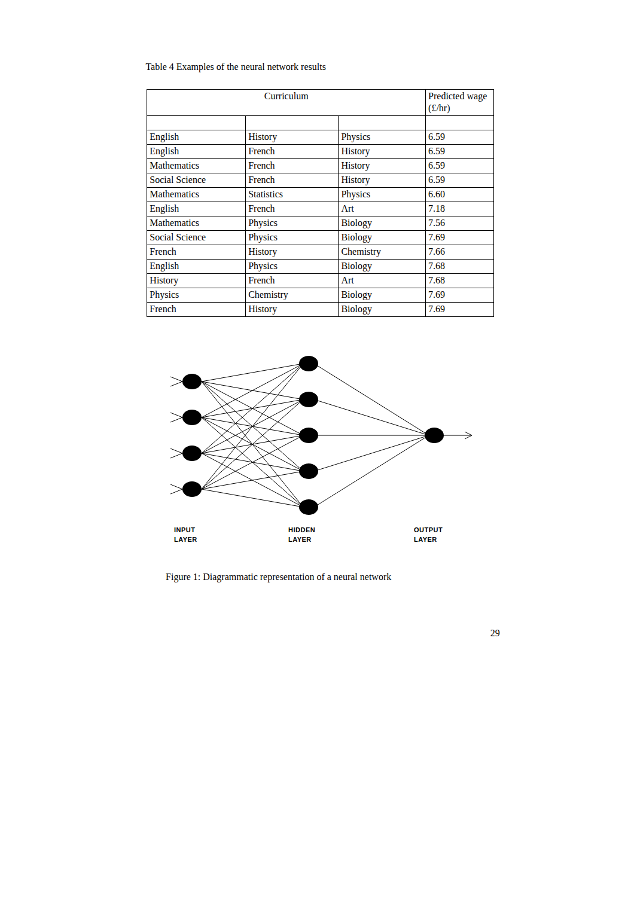Table 4 Examples of the neural network results
| Curriculum | Predicted wage (£/hr) |
| --- | --- |
| English | History | Physics | 6.59 |
| English | French | History | 6.59 |
| Mathematics | French | History | 6.59 |
| Social Science | French | History | 6.59 |
| Mathematics | Statistics | Physics | 6.60 |
| English | French | Art | 7.18 |
| Mathematics | Physics | Biology | 7.56 |
| Social Science | Physics | Biology | 7.69 |
| French | History | Chemistry | 7.66 |
| English | Physics | Biology | 7.68 |
| History | French | Art | 7.68 |
| Physics | Chemistry | Biology | 7.69 |
| French | History | Biology | 7.69 |
INPUT LAYER HIDDEN LAYER OUTPUT LAYER
Figure 1: Diagrammatic representation of a neural network
29